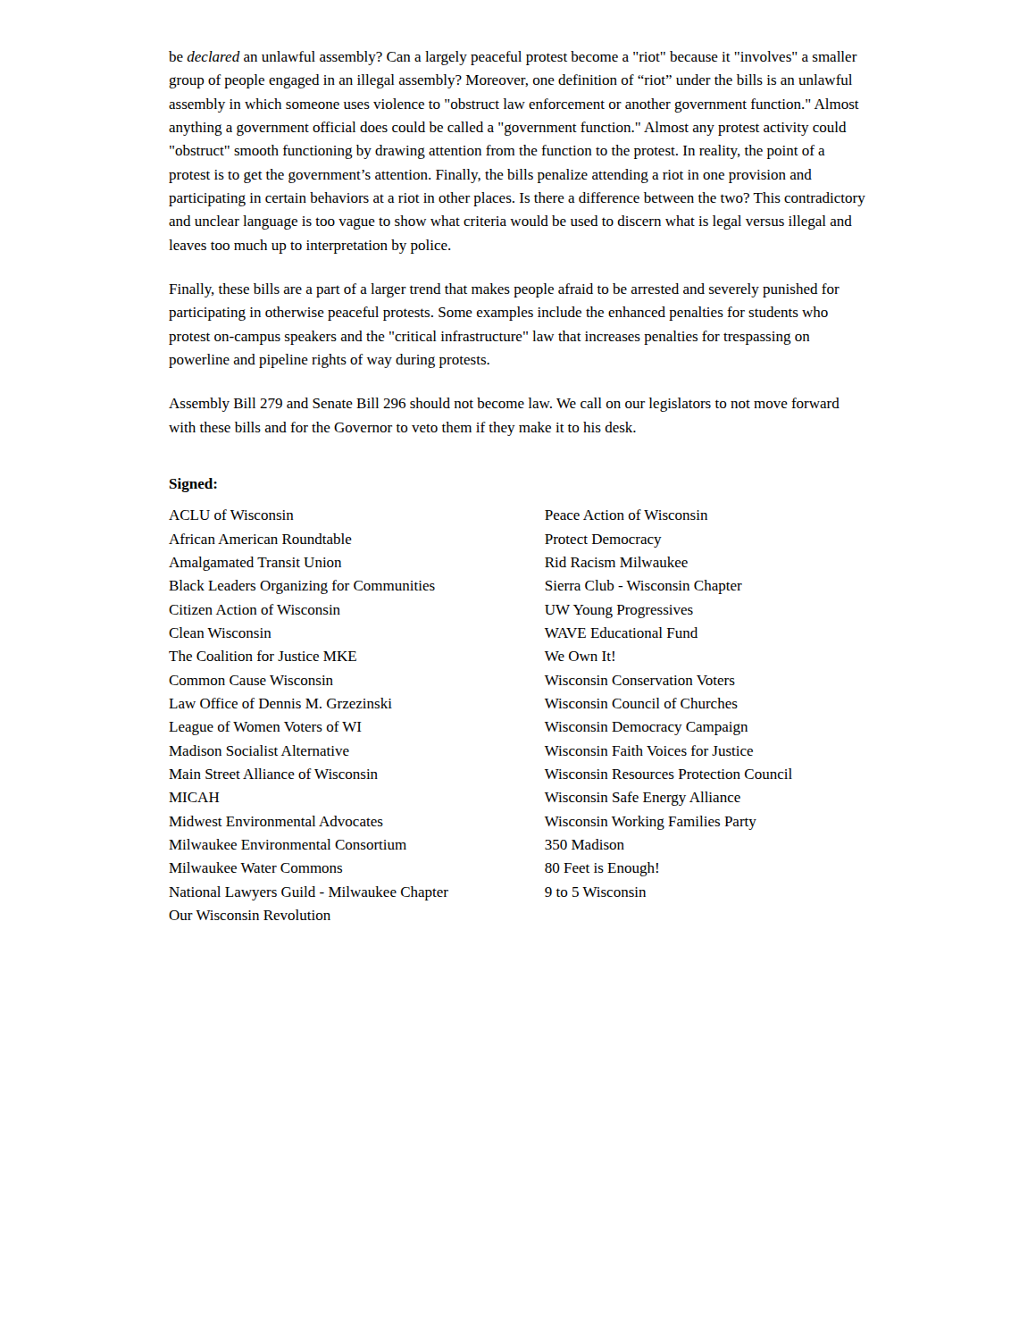be declared an unlawful assembly? Can a largely peaceful protest become a "riot" because it "involves" a smaller group of people engaged in an illegal assembly? Moreover, one definition of “riot” under the bills is an unlawful assembly in which someone uses violence to "obstruct law enforcement or another government function." Almost anything a government official does could be called a "government function." Almost any protest activity could "obstruct" smooth functioning by drawing attention from the function to the protest. In reality, the point of a protest is to get the government’s attention. Finally, the bills penalize attending a riot in one provision and participating in certain behaviors at a riot in other places. Is there a difference between the two? This contradictory and unclear language is too vague to show what criteria would be used to discern what is legal versus illegal and leaves too much up to interpretation by police.
Finally, these bills are a part of a larger trend that makes people afraid to be arrested and severely punished for participating in otherwise peaceful protests. Some examples include the enhanced penalties for students who protest on-campus speakers and the "critical infrastructure" law that increases penalties for trespassing on powerline and pipeline rights of way during protests.
Assembly Bill 279 and Senate Bill 296 should not become law. We call on our legislators to not move forward with these bills and for the Governor to veto them if they make it to his desk.
Signed:
ACLU of Wisconsin
African American Roundtable
Amalgamated Transit Union
Black Leaders Organizing for Communities
Citizen Action of Wisconsin
Clean Wisconsin
The Coalition for Justice MKE
Common Cause Wisconsin
Law Office of Dennis M. Grzezinski
League of Women Voters of WI
Madison Socialist Alternative
Main Street Alliance of Wisconsin
MICAH
Midwest Environmental Advocates
Milwaukee Environmental Consortium
Milwaukee Water Commons
National Lawyers Guild - Milwaukee Chapter
Our Wisconsin Revolution
Peace Action of Wisconsin
Protect Democracy
Rid Racism Milwaukee
Sierra Club - Wisconsin Chapter
UW Young Progressives
WAVE Educational Fund
We Own It!
Wisconsin Conservation Voters
Wisconsin Council of Churches
Wisconsin Democracy Campaign
Wisconsin Faith Voices for Justice
Wisconsin Resources Protection Council
Wisconsin Safe Energy Alliance
Wisconsin Working Families Party
350 Madison
80 Feet is Enough!
9 to 5 Wisconsin